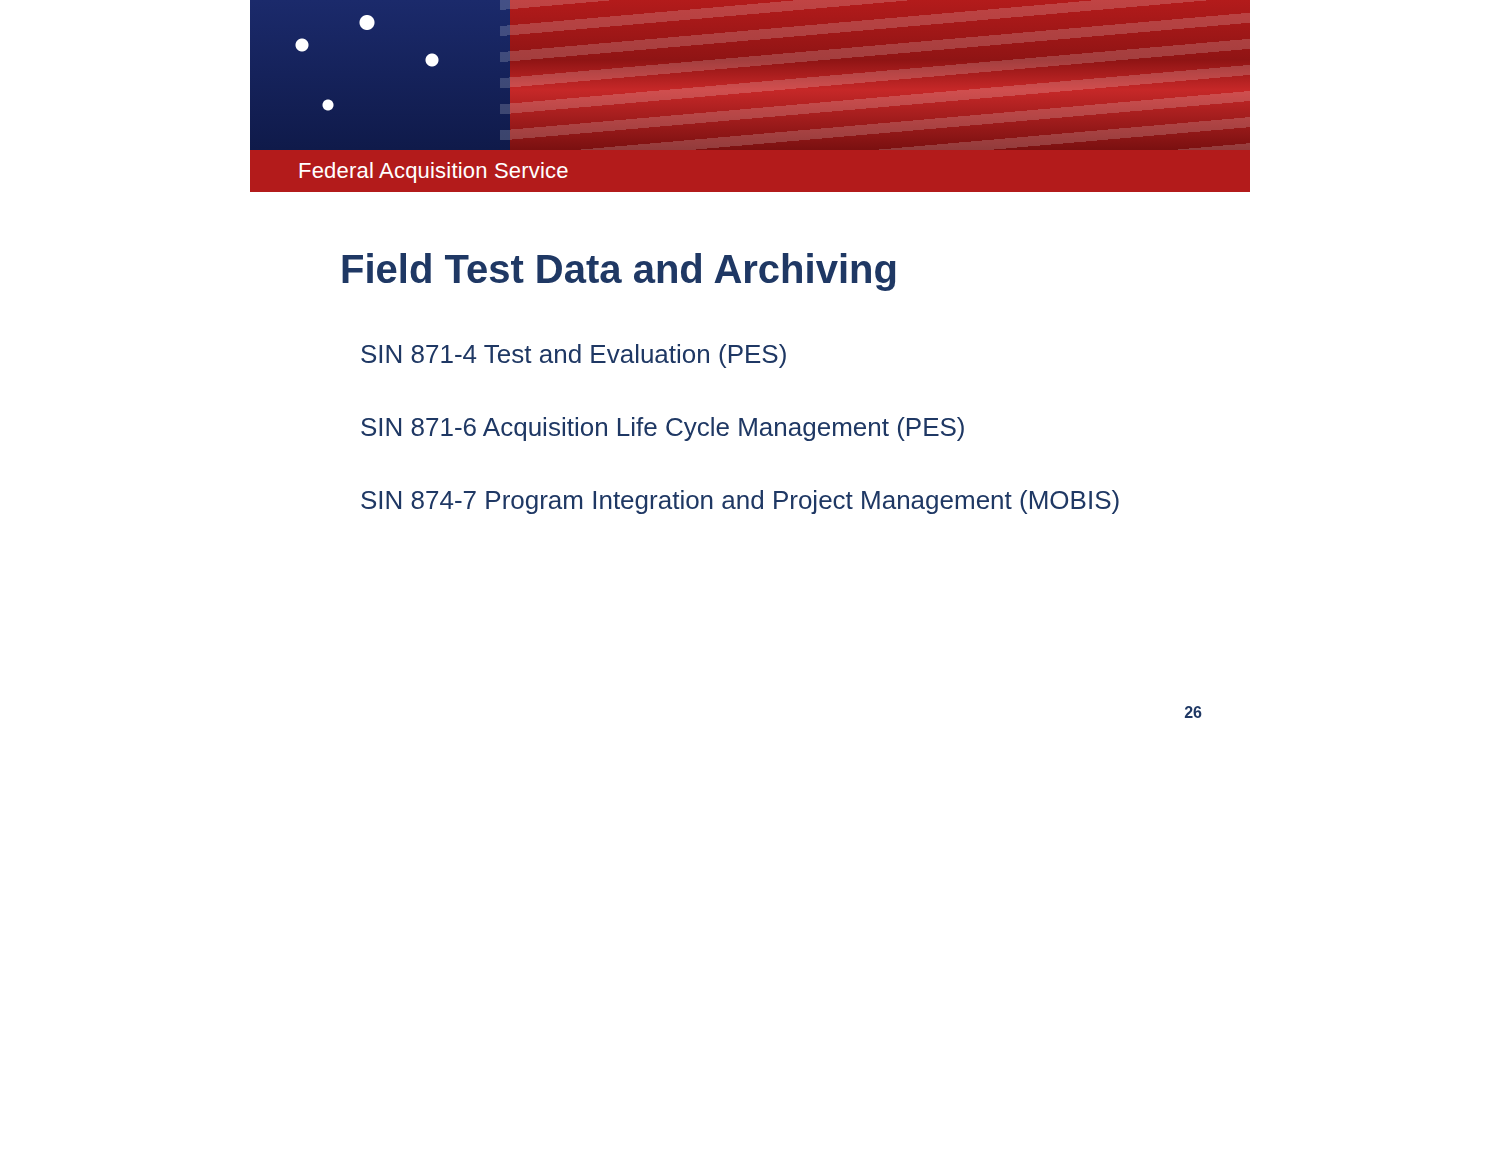Federal Acquisition Service
Field Test Data and Archiving
SIN 871-4 Test and Evaluation (PES)
SIN 871-6 Acquisition Life Cycle Management (PES)
SIN 874-7 Program Integration and Project Management (MOBIS)
26